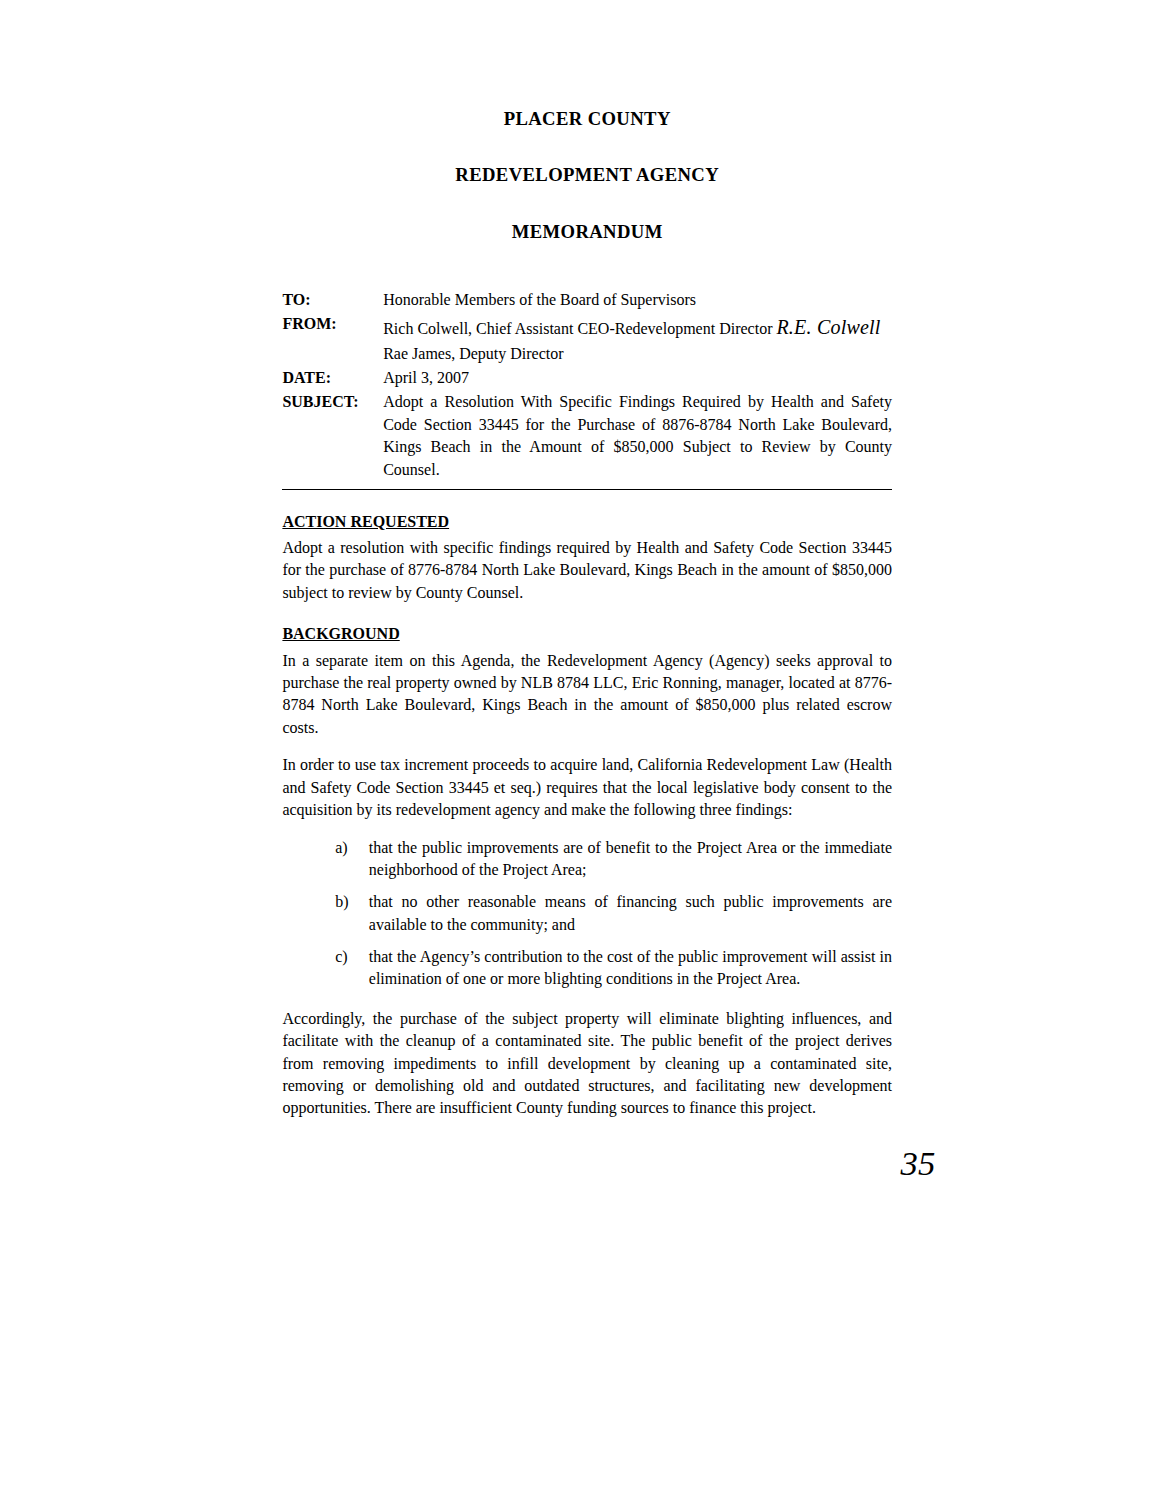PLACER COUNTY REDEVELOPMENT AGENCY MEMORANDUM
| TO: | Honorable Members of the Board of Supervisors |
| FROM: | Rich Colwell, Chief Assistant CEO-Redevelopment Director R.E. Colwell |
| | Rae James, Deputy Director |
| DATE: | April 3, 2007 |
| SUBJECT: | Adopt a Resolution With Specific Findings Required by Health and Safety Code Section 33445 for the Purchase of 8876-8784 North Lake Boulevard, Kings Beach in the Amount of $850,000 Subject to Review by County Counsel. |
ACTION REQUESTED
Adopt a resolution with specific findings required by Health and Safety Code Section 33445 for the purchase of 8776-8784 North Lake Boulevard, Kings Beach in the amount of $850,000 subject to review by County Counsel.
BACKGROUND
In a separate item on this Agenda, the Redevelopment Agency (Agency) seeks approval to purchase the real property owned by NLB 8784 LLC, Eric Ronning, manager, located at 8776-8784 North Lake Boulevard, Kings Beach in the amount of $850,000 plus related escrow costs.
In order to use tax increment proceeds to acquire land, California Redevelopment Law (Health and Safety Code Section 33445 et seq.) requires that the local legislative body consent to the acquisition by its redevelopment agency and make the following three findings:
a) that the public improvements are of benefit to the Project Area or the immediate neighborhood of the Project Area;
b) that no other reasonable means of financing such public improvements are available to the community; and
c) that the Agency’s contribution to the cost of the public improvement will assist in elimination of one or more blighting conditions in the Project Area.
Accordingly, the purchase of the subject property will eliminate blighting influences, and facilitate with the cleanup of a contaminated site. The public benefit of the project derives from removing impediments to infill development by cleaning up a contaminated site, removing or demolishing old and outdated structures, and facilitating new development opportunities. There are insufficient County funding sources to finance this project.
35